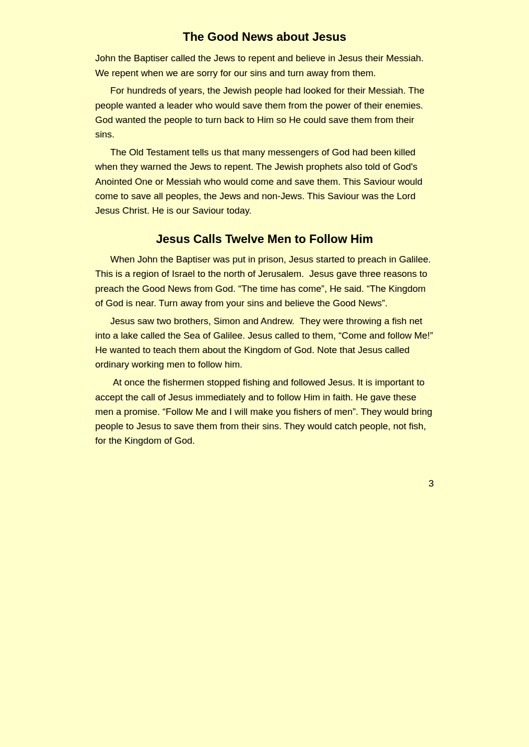The Good News about Jesus
John the Baptiser called the Jews to repent and believe in Jesus their Messiah. We repent when we are sorry for our sins and turn away from them.
For hundreds of years, the Jewish people had looked for their Messiah. The people wanted a leader who would save them from the power of their enemies. God wanted the people to turn back to Him so He could save them from their sins.
The Old Testament tells us that many messengers of God had been killed when they warned the Jews to repent. The Jewish prophets also told of God's Anointed One or Messiah who would come and save them. This Saviour would come to save all peoples, the Jews and non-Jews. This Saviour was the Lord Jesus Christ. He is our Saviour today.
Jesus Calls Twelve Men to Follow Him
When John the Baptiser was put in prison, Jesus started to preach in Galilee. This is a region of Israel to the north of Jerusalem. Jesus gave three reasons to preach the Good News from God. “The time has come”, He said. “The Kingdom of God is near. Turn away from your sins and believe the Good News”.
Jesus saw two brothers, Simon and Andrew. They were throwing a fish net into a lake called the Sea of Galilee. Jesus called to them, “Come and follow Me!” He wanted to teach them about the Kingdom of God. Note that Jesus called ordinary working men to follow him.
At once the fishermen stopped fishing and followed Jesus. It is important to accept the call of Jesus immediately and to follow Him in faith. He gave these men a promise. “Follow Me and I will make you fishers of men”. They would bring people to Jesus to save them from their sins. They would catch people, not fish, for the Kingdom of God.
3